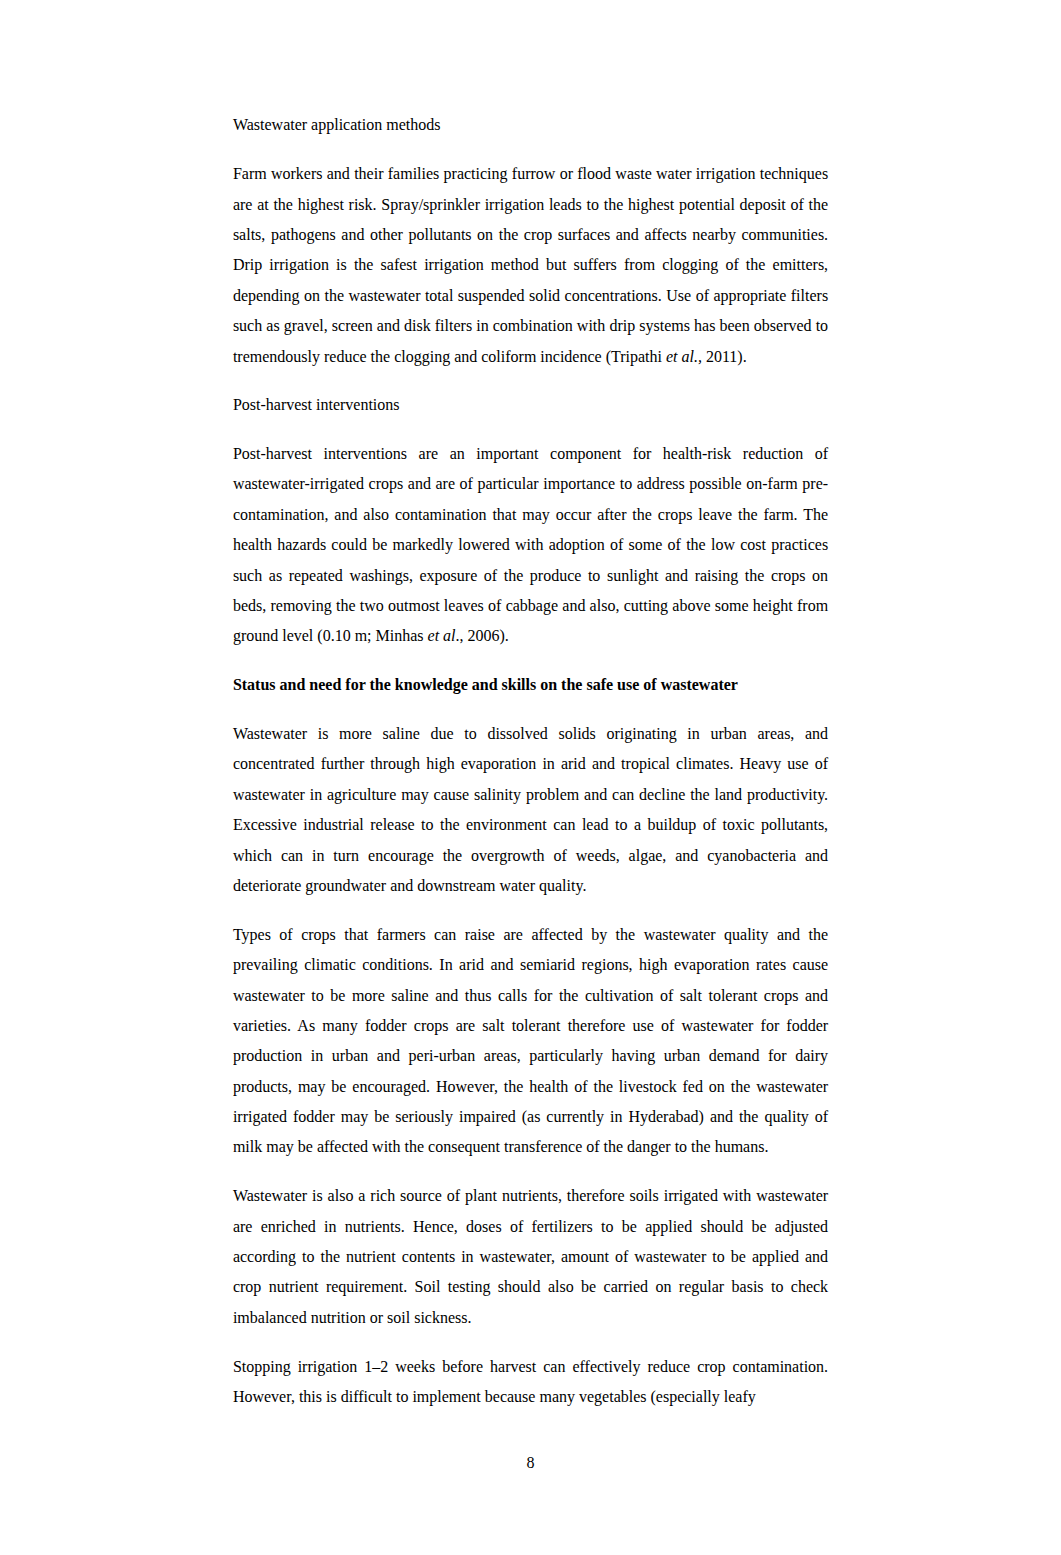Wastewater application methods
Farm workers and their families practicing furrow or flood waste water irrigation techniques are at the highest risk. Spray/sprinkler irrigation leads to the highest potential deposit of the salts, pathogens and other pollutants on the crop surfaces and affects nearby communities. Drip irrigation is the safest irrigation method but suffers from clogging of the emitters, depending on the wastewater total suspended solid concentrations. Use of appropriate filters such as gravel, screen and disk filters in combination with drip systems has been observed to tremendously reduce the clogging and coliform incidence (Tripathi et al., 2011).
Post-harvest interventions
Post-harvest interventions are an important component for health-risk reduction of wastewater-irrigated crops and are of particular importance to address possible on-farm pre-contamination, and also contamination that may occur after the crops leave the farm. The health hazards could be markedly lowered with adoption of some of the low cost practices such as repeated washings, exposure of the produce to sunlight and raising the crops on beds, removing the two outmost leaves of cabbage and also, cutting above some height from ground level (0.10 m; Minhas et al., 2006).
Status and need for the knowledge and skills on the safe use of wastewater
Wastewater is more saline due to dissolved solids originating in urban areas, and concentrated further through high evaporation in arid and tropical climates. Heavy use of wastewater in agriculture may cause salinity problem and can decline the land productivity. Excessive industrial release to the environment can lead to a buildup of toxic pollutants, which can in turn encourage the overgrowth of weeds, algae, and cyanobacteria and deteriorate groundwater and downstream water quality.
Types of crops that farmers can raise are affected by the wastewater quality and the prevailing climatic conditions. In arid and semiarid regions, high evaporation rates cause wastewater to be more saline and thus calls for the cultivation of salt tolerant crops and varieties. As many fodder crops are salt tolerant therefore use of wastewater for fodder production in urban and peri-urban areas, particularly having urban demand for dairy products, may be encouraged. However, the health of the livestock fed on the wastewater irrigated fodder may be seriously impaired (as currently in Hyderabad) and the quality of milk may be affected with the consequent transference of the danger to the humans.
Wastewater is also a rich source of plant nutrients, therefore soils irrigated with wastewater are enriched in nutrients. Hence, doses of fertilizers to be applied should be adjusted according to the nutrient contents in wastewater, amount of wastewater to be applied and crop nutrient requirement. Soil testing should also be carried on regular basis to check imbalanced nutrition or soil sickness.
Stopping irrigation 1–2 weeks before harvest can effectively reduce crop contamination. However, this is difficult to implement because many vegetables (especially leafy
8